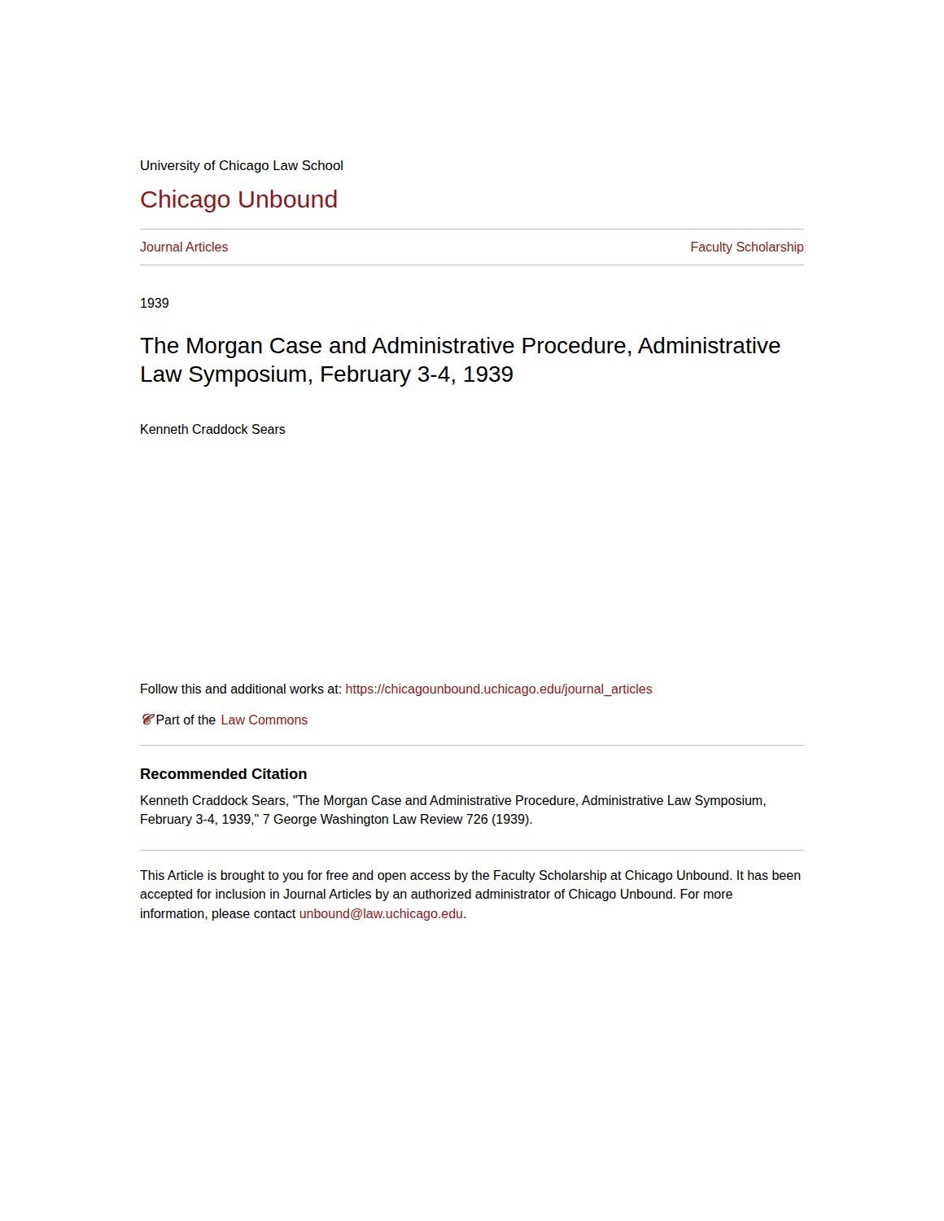University of Chicago Law School
Chicago Unbound
Journal Articles Faculty Scholarship
1939
The Morgan Case and Administrative Procedure, Administrative Law Symposium, February 3-4, 1939
Kenneth Craddock Sears
Follow this and additional works at: https://chicagounbound.uchicago.edu/journal_articles
𝒞 Part of the Law Commons
Recommended Citation
Kenneth Craddock Sears, "The Morgan Case and Administrative Procedure, Administrative Law Symposium, February 3-4, 1939," 7 George Washington Law Review 726 (1939).
This Article is brought to you for free and open access by the Faculty Scholarship at Chicago Unbound. It has been accepted for inclusion in Journal Articles by an authorized administrator of Chicago Unbound. For more information, please contact unbound@law.uchicago.edu.